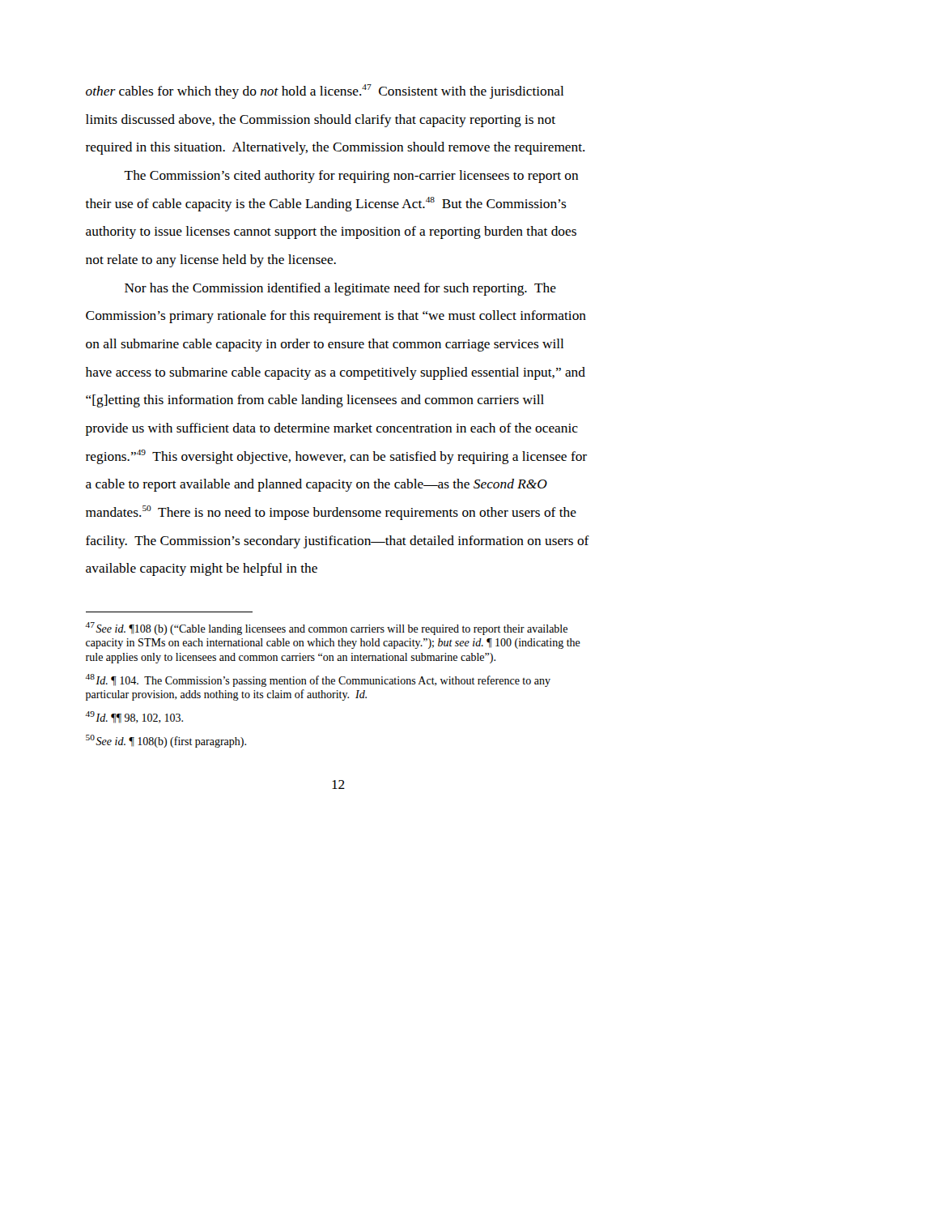other cables for which they do not hold a license.47 Consistent with the jurisdictional limits discussed above, the Commission should clarify that capacity reporting is not required in this situation. Alternatively, the Commission should remove the requirement.
The Commission’s cited authority for requiring non-carrier licensees to report on their use of cable capacity is the Cable Landing License Act.48 But the Commission’s authority to issue licenses cannot support the imposition of a reporting burden that does not relate to any license held by the licensee.
Nor has the Commission identified a legitimate need for such reporting. The Commission’s primary rationale for this requirement is that “we must collect information on all submarine cable capacity in order to ensure that common carriage services will have access to submarine cable capacity as a competitively supplied essential input,” and “[g]etting this information from cable landing licensees and common carriers will provide us with sufficient data to determine market concentration in each of the oceanic regions.”49 This oversight objective, however, can be satisfied by requiring a licensee for a cable to report available and planned capacity on the cable—as the Second R&O mandates.50 There is no need to impose burdensome requirements on other users of the facility. The Commission’s secondary justification—that detailed information on users of available capacity might be helpful in the
47 See id. ¶108 (b) (“Cable landing licensees and common carriers will be required to report their available capacity in STMs on each international cable on which they hold capacity.”); but see id. ¶ 100 (indicating the rule applies only to licensees and common carriers “on an international submarine cable”).
48 Id. ¶ 104. The Commission’s passing mention of the Communications Act, without reference to any particular provision, adds nothing to its claim of authority. Id.
49 Id. ¶¶ 98, 102, 103.
50 See id. ¶ 108(b) (first paragraph).
12